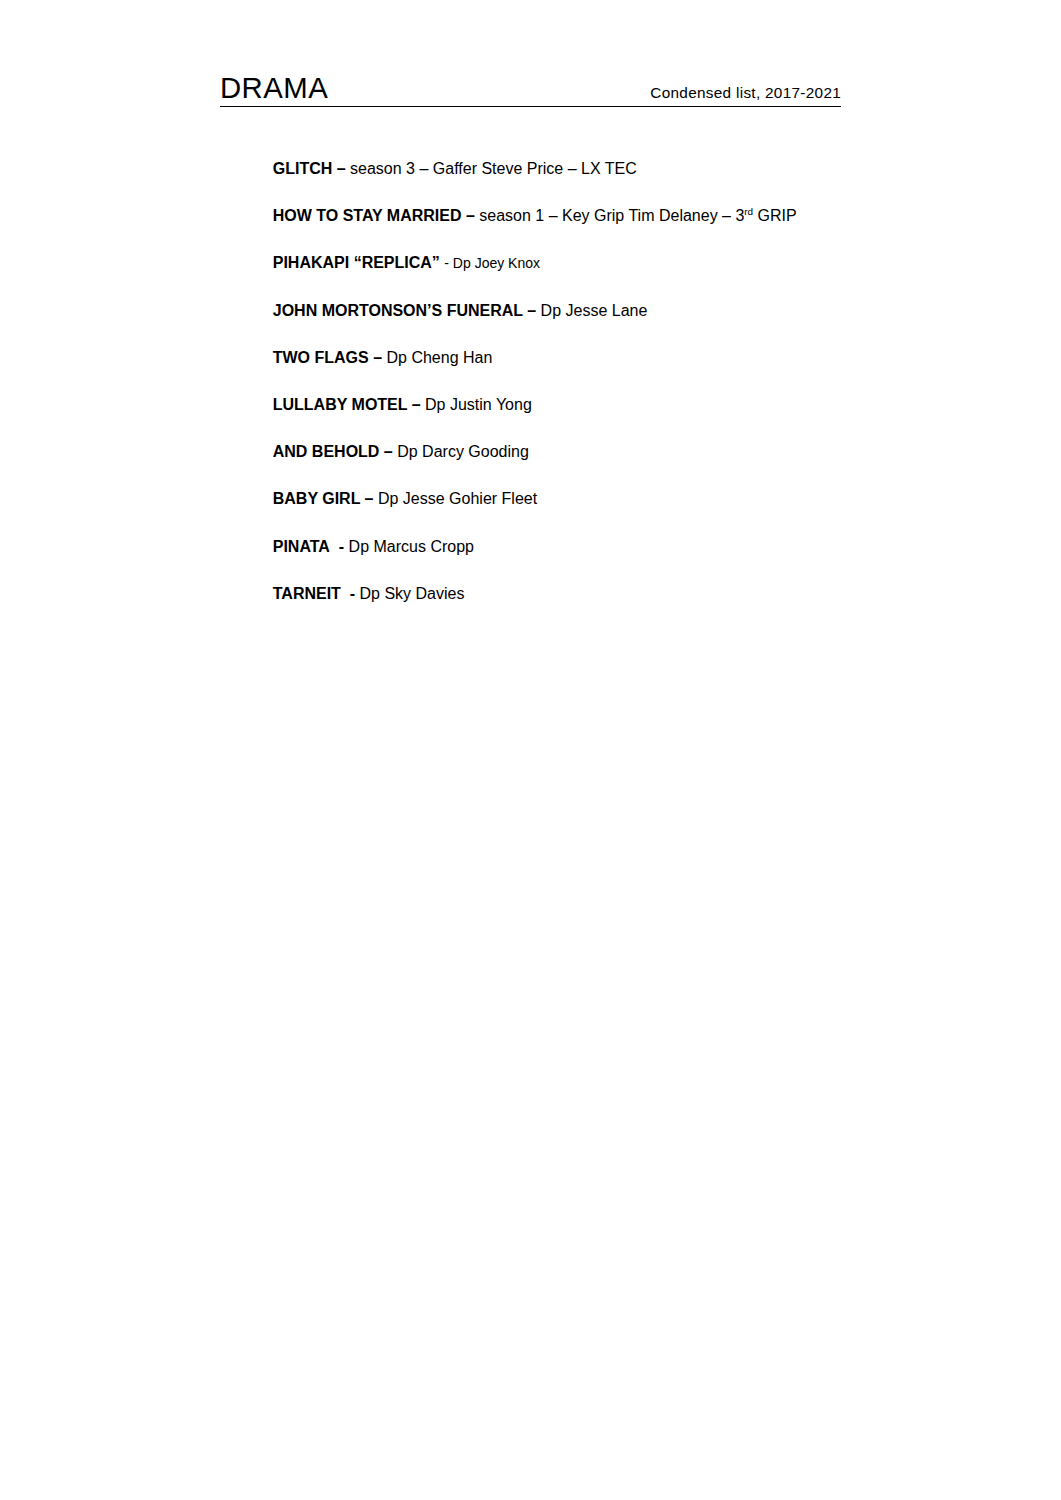DRAMA
Condensed list, 2017-2021
GLITCH – season 3 – Gaffer Steve Price – LX TEC
HOW TO STAY MARRIED – season 1 – Key Grip Tim Delaney – 3rd GRIP
PIHAKAPI “REPLICA” - Dp Joey Knox
JOHN MORTONSON’S FUNERAL – Dp Jesse Lane
TWO FLAGS – Dp Cheng Han
LULLABY MOTEL – Dp Justin Yong
AND BEHOLD – Dp Darcy Gooding
BABY GIRL – Dp Jesse Gohier Fleet
PINATA - Dp Marcus Cropp
TARNEIT - Dp Sky Davies